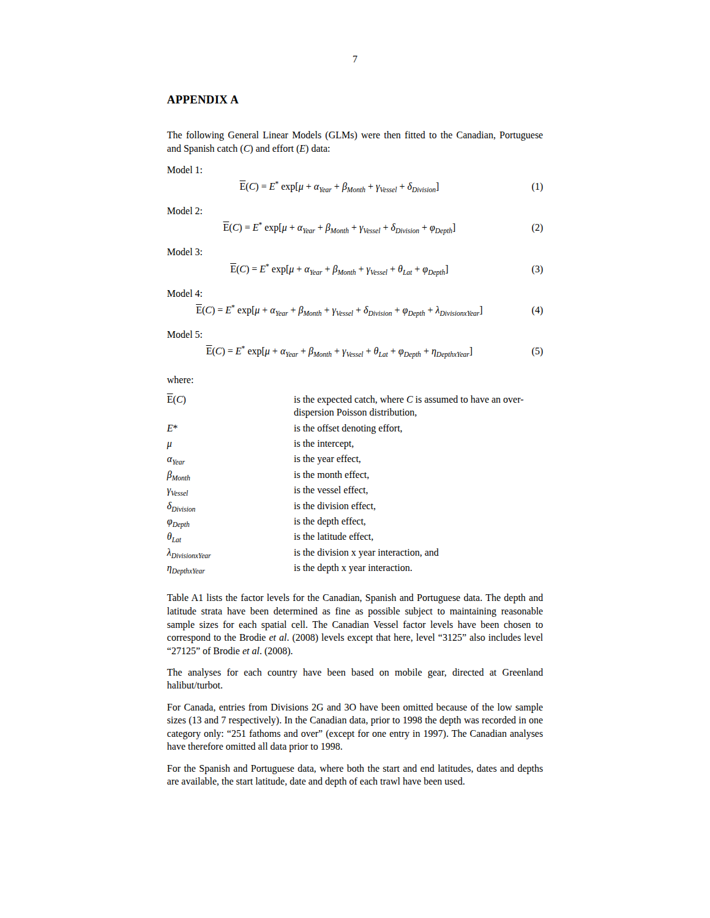7
APPENDIX A
The following General Linear Models (GLMs) were then fitted to the Canadian, Portuguese and Spanish catch (C) and effort (E) data:
Model 1:
E(C) = E* exp[μ + αYear + βMonth + γVessel + δDivision]
(1)
Model 2:
E(C) = E* exp[μ + αYear + βMonth + γVessel + δDivision + φDepth]
(2)
Model 3:
E(C) = E* exp[μ + αYear + βMonth + γVessel + θLat + φDepth]
(3)
Model 4:
E(C) = E* exp[μ + αYear + βMonth + γVessel + δDivision + φDepth + λDivisionxYear]
(4)
Model 5:
E(C) = E* exp[μ + αYear + βMonth + γVessel + θLat + φDepth + ηDepthxYear]
(5)
where:
| E ( C ) | is the expected catch, where C is assumed to have an over-dispersion Poisson distribution, |
| E * | is the offset denoting effort, |
| μ | is the intercept, |
| α Year | is the year effect, |
| β Month | is the month effect, |
| γ Vessel | is the vessel effect, |
| δ Division | is the division effect, |
| φ Depth | is the depth effect, |
| θ Lat | is the latitude effect, |
| λ DivisionxYear | is the division x year interaction, and |
| η DepthxYear | is the depth x year interaction. |
Table A1 lists the factor levels for the Canadian, Spanish and Portuguese data. The depth and latitude strata have been determined as fine as possible subject to maintaining reasonable sample sizes for each spatial cell. The Canadian Vessel factor levels have been chosen to correspond to the Brodie et al. (2008) levels except that here, level “3125” also includes level “27125” of Brodie et al. (2008).
The analyses for each country have been based on mobile gear, directed at Greenland halibut/turbot.
For Canada, entries from Divisions 2G and 3O have been omitted because of the low sample sizes (13 and 7 respectively). In the Canadian data, prior to 1998 the depth was recorded in one category only: “251 fathoms and over” (except for one entry in 1997). The Canadian analyses have therefore omitted all data prior to 1998.
For the Spanish and Portuguese data, where both the start and end latitudes, dates and depths are available, the start latitude, date and depth of each trawl have been used.